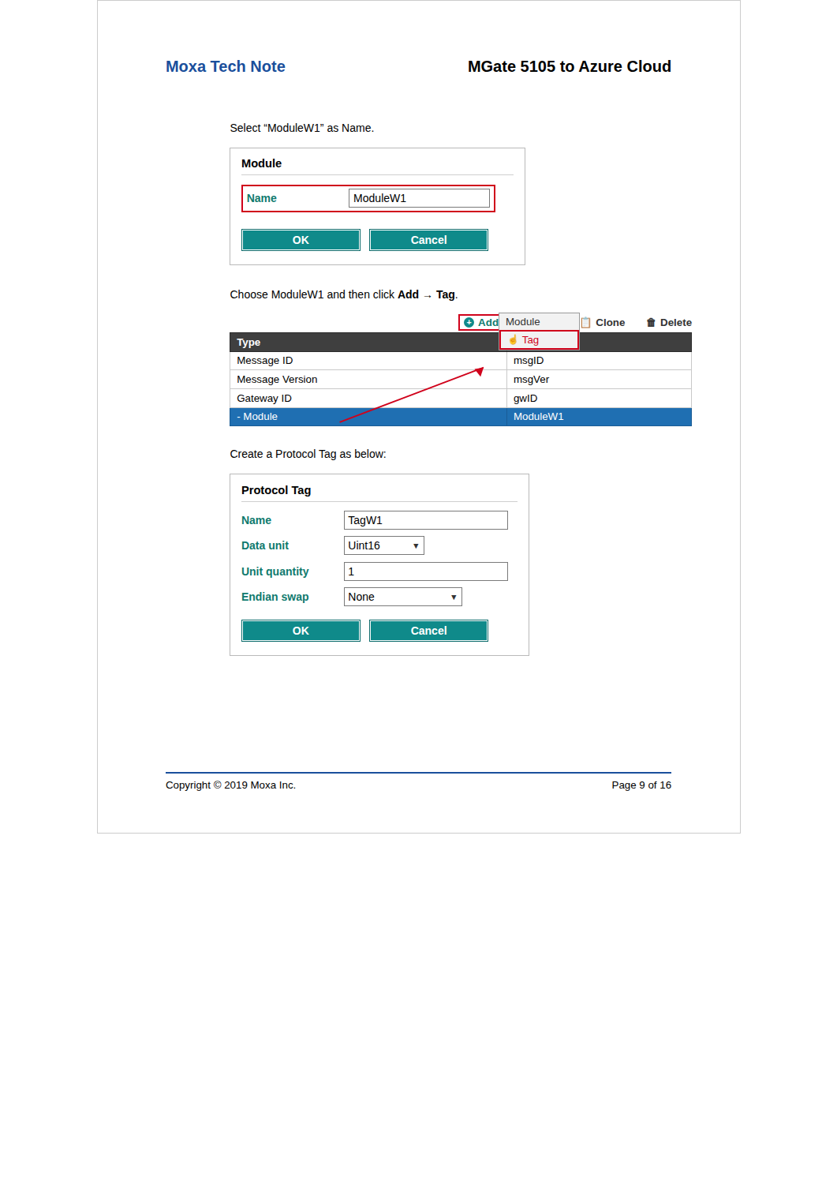Moxa Tech Note
MGate 5105 to Azure Cloud
Select “ModuleW1” as Name.
Module
Name
ModuleW1
OK
Cancel
Choose ModuleW1 and then click Add → Tag.
+Add
✎Edit
📋Clone
🗑Delete
| Type | Name |
| --- | --- |
| Message ID | msgID |
| Message Version | msgVer |
| Gateway ID | gwID |
| - Module | ModuleW1 |
Module
☝Tag
Create a Protocol Tag as below:
Protocol Tag
Name
TagW1
Data unit
Uint16▼
Unit quantity
1
Endian swap
None▼
OK
Cancel
Copyright © 2019 Moxa Inc.
Page 9 of 16